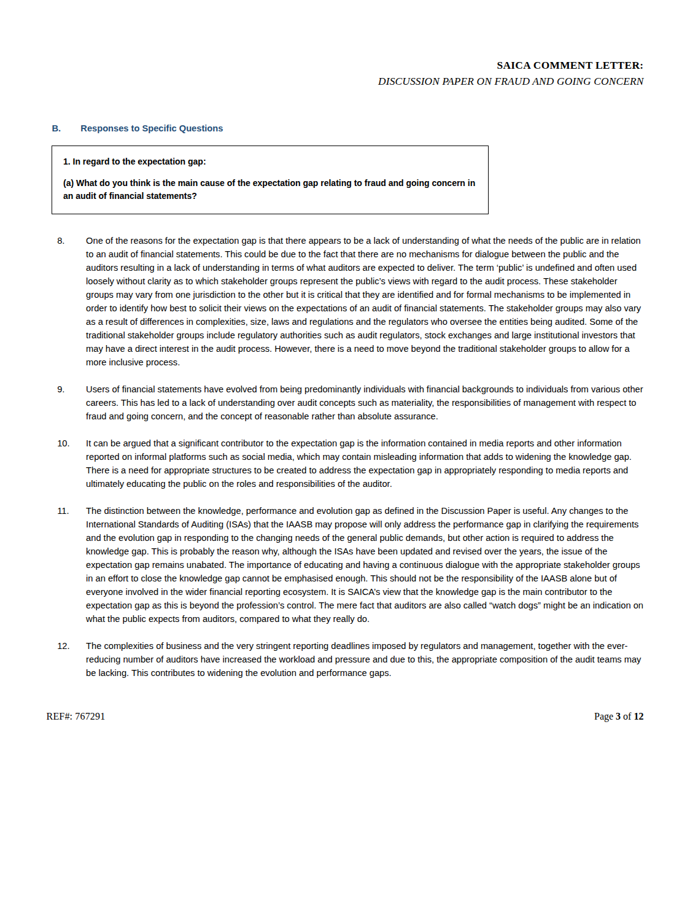SAICA COMMENT LETTER:
DISCUSSION PAPER ON FRAUD AND GOING CONCERN
B. Responses to Specific Questions
1. In regard to the expectation gap:
(a) What do you think is the main cause of the expectation gap relating to fraud and going concern in an audit of financial statements?
One of the reasons for the expectation gap is that there appears to be a lack of understanding of what the needs of the public are in relation to an audit of financial statements. This could be due to the fact that there are no mechanisms for dialogue between the public and the auditors resulting in a lack of understanding in terms of what auditors are expected to deliver. The term ‘public’ is undefined and often used loosely without clarity as to which stakeholder groups represent the public’s views with regard to the audit process. These stakeholder groups may vary from one jurisdiction to the other but it is critical that they are identified and for formal mechanisms to be implemented in order to identify how best to solicit their views on the expectations of an audit of financial statements. The stakeholder groups may also vary as a result of differences in complexities, size, laws and regulations and the regulators who oversee the entities being audited. Some of the traditional stakeholder groups include regulatory authorities such as audit regulators, stock exchanges and large institutional investors that may have a direct interest in the audit process. However, there is a need to move beyond the traditional stakeholder groups to allow for a more inclusive process.
Users of financial statements have evolved from being predominantly individuals with financial backgrounds to individuals from various other careers. This has led to a lack of understanding over audit concepts such as materiality, the responsibilities of management with respect to fraud and going concern, and the concept of reasonable rather than absolute assurance.
It can be argued that a significant contributor to the expectation gap is the information contained in media reports and other information reported on informal platforms such as social media, which may contain misleading information that adds to widening the knowledge gap. There is a need for appropriate structures to be created to address the expectation gap in appropriately responding to media reports and ultimately educating the public on the roles and responsibilities of the auditor.
The distinction between the knowledge, performance and evolution gap as defined in the Discussion Paper is useful. Any changes to the International Standards of Auditing (ISAs) that the IAASB may propose will only address the performance gap in clarifying the requirements and the evolution gap in responding to the changing needs of the general public demands, but other action is required to address the knowledge gap. This is probably the reason why, although the ISAs have been updated and revised over the years, the issue of the expectation gap remains unabated. The importance of educating and having a continuous dialogue with the appropriate stakeholder groups in an effort to close the knowledge gap cannot be emphasised enough. This should not be the responsibility of the IAASB alone but of everyone involved in the wider financial reporting ecosystem. It is SAICA’s view that the knowledge gap is the main contributor to the expectation gap as this is beyond the profession’s control. The mere fact that auditors are also called “watch dogs” might be an indication on what the public expects from auditors, compared to what they really do.
The complexities of business and the very stringent reporting deadlines imposed by regulators and management, together with the ever-reducing number of auditors have increased the workload and pressure and due to this, the appropriate composition of the audit teams may be lacking. This contributes to widening the evolution and performance gaps.
REF#: 767291
Page 3 of 12